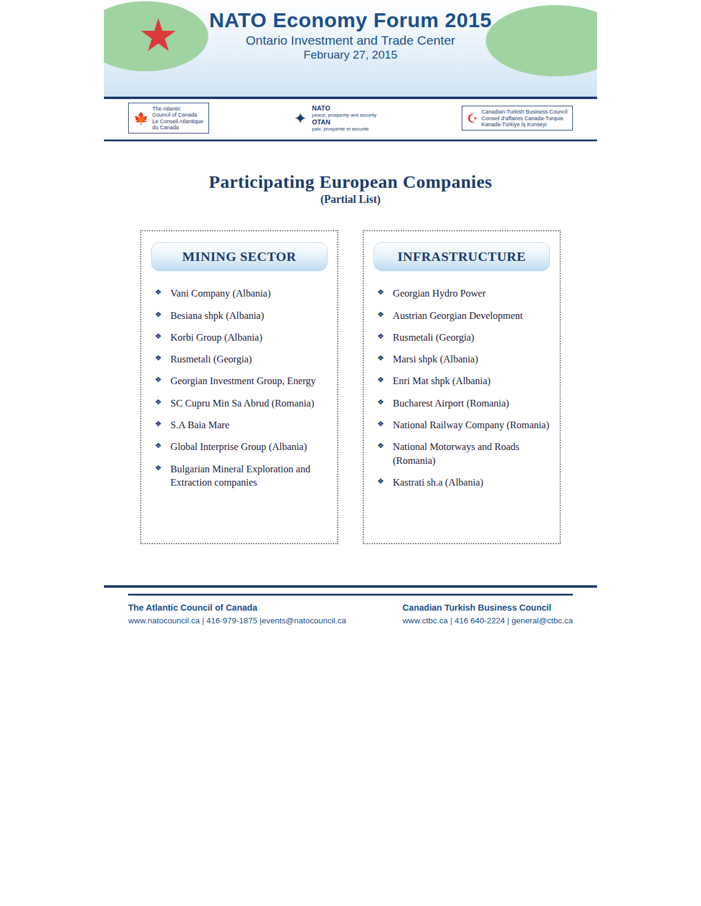NATO Economy Forum 2015
Ontario Investment and Trade Center
February 27, 2015
🍁 The Atlantic
Council of Canada
Le Conseil Atlantique
du Canada
✦ NATO peace, prosperity and security OTAN paix, prospérité et sécurité
☪ Canadian-Turkish Business Council
Conseil d'affaires Canada-Turquie
Kanada-Türkiye İş Konseyi
Participating European Companies
(Partial List)
MINING SECTOR
Vani Company (Albania)
Besiana shpk (Albania)
Korbi Group (Albania)
Rusmetali (Georgia)
Georgian Investment Group, Energy
SC Cupru Min Sa Abrud (Romania)
S.A Baia Mare
Global Interprise Group (Albania)
Bulgarian Mineral Exploration and
Extraction companies
INFRASTRUCTURE
Georgian Hydro Power
Austrian Georgian Development
Rusmetali (Georgia)
Marsi shpk (Albania)
Enri Mat shpk (Albania)
Bucharest Airport (Romania)
National Railway Company (Romania)
National Motorways and Roads
(Romania)
Kastrati sh.a (Albania)
The Atlantic Council of Canada
www.natocouncil.ca | 416-979-1875 |events@natocouncil.ca
Canadian Turkish Business Council
www.ctbc.ca | 416 640-2224 | general@ctbc.ca